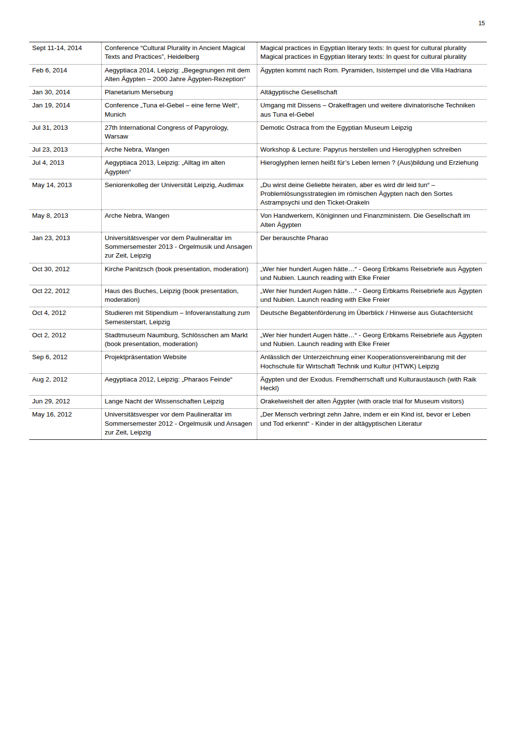15
| Sept 11-14, 2014 | Conference “Cultural Plurality in Ancient Magical Texts and Practices”, Heidelberg | Magical practices in Egyptian literary texts: In quest for cultural plurality Magical practices in Egyptian literary texts: In quest for cultural plurality |
| Feb 6, 2014 | Aegyptiaca 2014, Leipzig: „Begegnungen mit dem Alten Ägypten – 2000 Jahre Ägypten-Rezeption“ | Ägypten kommt nach Rom. Pyramiden, Isistempel und die Villa Hadriana |
| Jan 30, 2014 | Planetarium Merseburg | Altägyptische Gesellschaft |
| Jan 19, 2014 | Conference „Tuna el-Gebel – eine ferne Welt“, Munich | Umgang mit Dissens – Orakelfragen und weitere divinatorische Techniken aus Tuna el-Gebel |
| Jul 31, 2013 | 27th International Congress of Papyrology, Warsaw | Demotic Ostraca from the Egyptian Museum Leipzig |
| Jul 23, 2013 | Arche Nebra, Wangen | Workshop & Lecture: Papyrus herstellen und Hieroglyphen schreiben |
| Jul 4, 2013 | Aegyptiaca 2013, Leipzig: „Alltag im alten Ägypten“ | Hieroglyphen lernen heißt für’s Leben lernen ? (Aus)bildung und Erziehung |
| May 14, 2013 | Seniorenkolleg der Universität Leipzig, Audimax | „Du wirst deine Geliebte heiraten, aber es wird dir leid tun“ – Problemlösungsstrategien im römischen Ägypten nach den Sortes Astrampsychi und den Ticket-Orakeln |
| May 8, 2013 | Arche Nebra, Wangen | Von Handwerkern, Königinnen und Finanzministern. Die Gesellschaft im Alten Ägypten |
| Jan 23, 2013 | Universitätsvesper vor dem Paulineraltar im Sommersemester 2013 - Orgelmusik und Ansagen zur Zeit, Leipzig | Der berauschte Pharao |
| Oct 30, 2012 | Kirche Panitzsch (book presentation, moderation) | „Wer hier hundert Augen hätte…“ - Georg Erbkams Reisebriefe aus Ägypten und Nubien. Launch reading with Elke Freier |
| Oct 22, 2012 | Haus des Buches, Leipzig (book presentation, moderation) | „Wer hier hundert Augen hätte…“ - Georg Erbkams Reisebriefe aus Ägypten und Nubien. Launch reading with Elke Freier |
| Oct 4, 2012 | Studieren mit Stipendium – Infoveranstaltung zum Semesterstart, Leipzig | Deutsche Begabtenförderung im Überblick / Hinweise aus Gutachtersicht |
| Oct 2, 2012 | Stadtmuseum Naumburg, Schlösschen am Markt (book presentation, moderation) | „Wer hier hundert Augen hätte…“ - Georg Erbkams Reisebriefe aus Ägypten und Nubien. Launch reading with Elke Freier |
| Sep 6, 2012 | Projektpräsentation Website | Anlässlich der Unterzeichnung einer Kooperationsvereinbarung mit der Hochschule für Wirtschaft Technik und Kultur (HTWK) Leipzig |
| Aug 2, 2012 | Aegyptiaca 2012, Leipzig: „Pharaos Feinde“ | Ägypten und der Exodus. Fremdherrschaft und Kulturaustausch (with Raik Heckl) |
| Jun 29, 2012 | Lange Nacht der Wissenschaften Leipzig | Orakelweisheit der alten Ägypter (with oracle trial for Museum visitors) |
| May 16, 2012 | Universitätsvesper vor dem Paulineraltar im Sommersemester 2012 - Orgelmusik und Ansagen zur Zeit, Leipzig | „Der Mensch verbringt zehn Jahre, indem er ein Kind ist, bevor er Leben und Tod erkennt“ - Kinder in der altägyptischen Literatur |